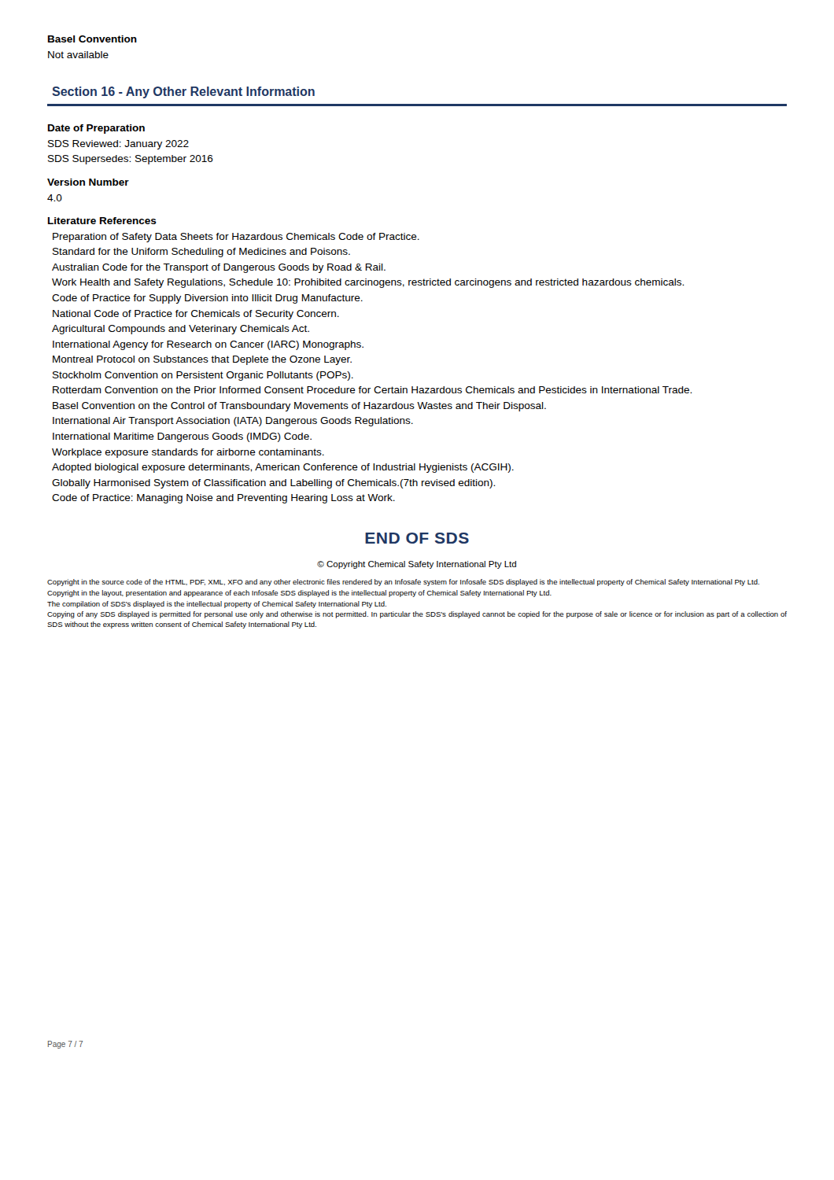Basel Convention
Not available
Section 16 - Any Other Relevant Information
Date of Preparation
SDS Reviewed: January 2022
SDS Supersedes: September 2016
Version Number
4.0
Literature References
Preparation of Safety Data Sheets for Hazardous Chemicals Code of Practice.
Standard for the Uniform Scheduling of Medicines and Poisons.
Australian Code for the Transport of Dangerous Goods by Road & Rail.
Work Health and Safety Regulations, Schedule 10: Prohibited carcinogens, restricted carcinogens and restricted hazardous chemicals.
Code of Practice for Supply Diversion into Illicit Drug Manufacture.
National Code of Practice for Chemicals of Security Concern.
Agricultural Compounds and Veterinary Chemicals Act.
International Agency for Research on Cancer (IARC) Monographs.
Montreal Protocol on Substances that Deplete the Ozone Layer.
Stockholm Convention on Persistent Organic Pollutants (POPs).
Rotterdam Convention on the Prior Informed Consent Procedure for Certain Hazardous Chemicals and Pesticides in International Trade.
Basel Convention on the Control of Transboundary Movements of Hazardous Wastes and Their Disposal.
International Air Transport Association (IATA) Dangerous Goods Regulations.
International Maritime Dangerous Goods (IMDG) Code.
Workplace exposure standards for airborne contaminants.
Adopted biological exposure determinants, American Conference of Industrial Hygienists (ACGIH).
Globally Harmonised System of Classification and Labelling of Chemicals.(7th revised edition).
Code of Practice: Managing Noise and Preventing Hearing Loss at Work.
END OF SDS
© Copyright Chemical Safety International Pty Ltd
Copyright in the source code of the HTML, PDF, XML, XFO and any other electronic files rendered by an Infosafe system for Infosafe SDS displayed is the intellectual property of Chemical Safety International Pty Ltd.
Copyright in the layout, presentation and appearance of each Infosafe SDS displayed is the intellectual property of Chemical Safety International Pty Ltd.
The compilation of SDS's displayed is the intellectual property of Chemical Safety International Pty Ltd.
Copying of any SDS displayed is permitted for personal use only and otherwise is not permitted. In particular the SDS's displayed cannot be copied for the purpose of sale or licence or for inclusion as part of a collection of SDS without the express written consent of Chemical Safety International Pty Ltd.
Page 7 / 7